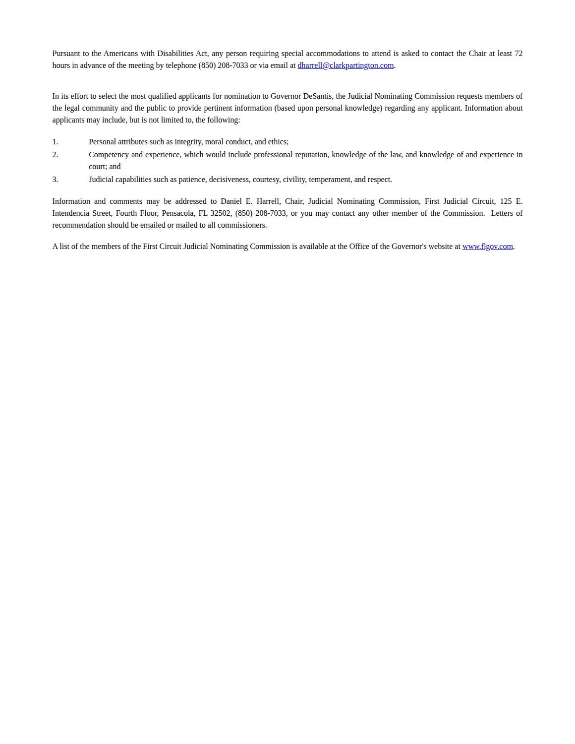Pursuant to the Americans with Disabilities Act, any person requiring special accommodations to attend is asked to contact the Chair at least 72 hours in advance of the meeting by telephone (850) 208-7033 or via email at dharrell@clarkpartington.com.
In its effort to select the most qualified applicants for nomination to Governor DeSantis, the Judicial Nominating Commission requests members of the legal community and the public to provide pertinent information (based upon personal knowledge) regarding any applicant. Information about applicants may include, but is not limited to, the following:
1. Personal attributes such as integrity, moral conduct, and ethics;
2. Competency and experience, which would include professional reputation, knowledge of the law, and knowledge of and experience in court; and
3. Judicial capabilities such as patience, decisiveness, courtesy, civility, temperament, and respect.
Information and comments may be addressed to Daniel E. Harrell, Chair, Judicial Nominating Commission, First Judicial Circuit, 125 E. Intendencia Street, Fourth Floor, Pensacola, FL 32502, (850) 208-7033, or you may contact any other member of the Commission. Letters of recommendation should be emailed or mailed to all commissioners.
A list of the members of the First Circuit Judicial Nominating Commission is available at the Office of the Governor's website at www.flgov.com.